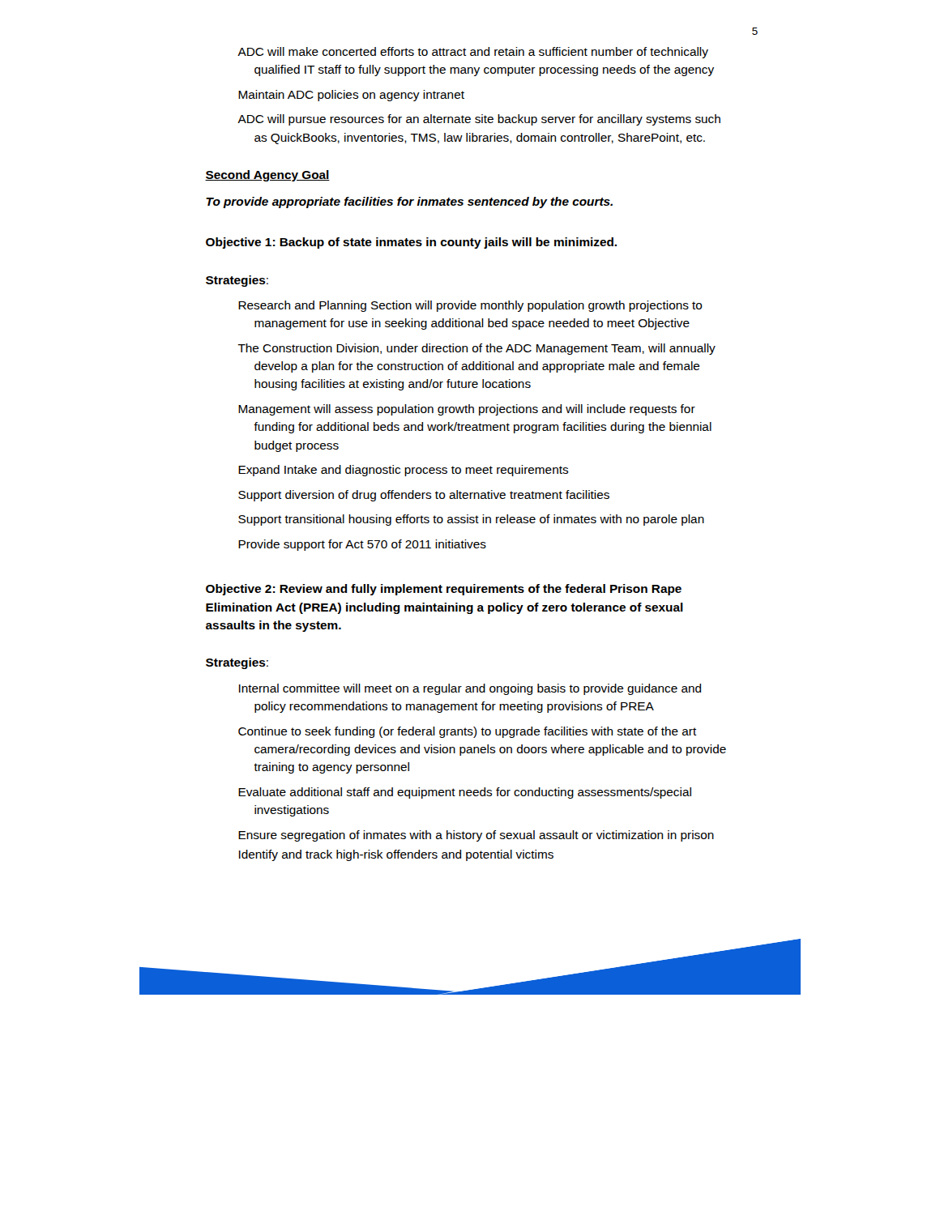5
ADC will make concerted efforts to attract and retain a sufficient number of technically qualified IT staff to fully support the many computer processing needs of the agency
Maintain ADC policies on agency intranet
ADC will pursue resources for an alternate site backup server for ancillary systems such as QuickBooks, inventories, TMS, law libraries, domain controller, SharePoint, etc.
Second Agency Goal
To provide appropriate facilities for inmates sentenced by the courts.
Objective 1: Backup of state inmates in county jails will be minimized.
Strategies:
Research and Planning Section will provide monthly population growth projections to management for use in seeking additional bed space needed to meet Objective
The Construction Division, under direction of the ADC Management Team, will annually develop a plan for the construction of additional and appropriate male and female housing facilities at existing and/or future locations
Management will assess population growth projections and will include requests for funding for additional beds and work/treatment program facilities during the biennial budget process
Expand Intake and diagnostic process to meet requirements
Support diversion of drug offenders to alternative treatment facilities
Support transitional housing efforts to assist in release of inmates with no parole plan
Provide support for Act 570 of 2011 initiatives
Objective 2: Review and fully implement requirements of the federal Prison Rape Elimination Act (PREA) including maintaining a policy of zero tolerance of sexual assaults in the system.
Strategies:
Internal committee will meet on a regular and ongoing basis to provide guidance and policy recommendations to management for meeting provisions of PREA
Continue to seek funding (or federal grants) to upgrade facilities with state of the art camera/recording devices and vision panels on doors where applicable and to provide training to agency personnel
Evaluate additional staff and equipment needs for conducting assessments/special investigations
Ensure segregation of inmates with a history of sexual assault or victimization in prison
Identify and track high-risk offenders and potential victims